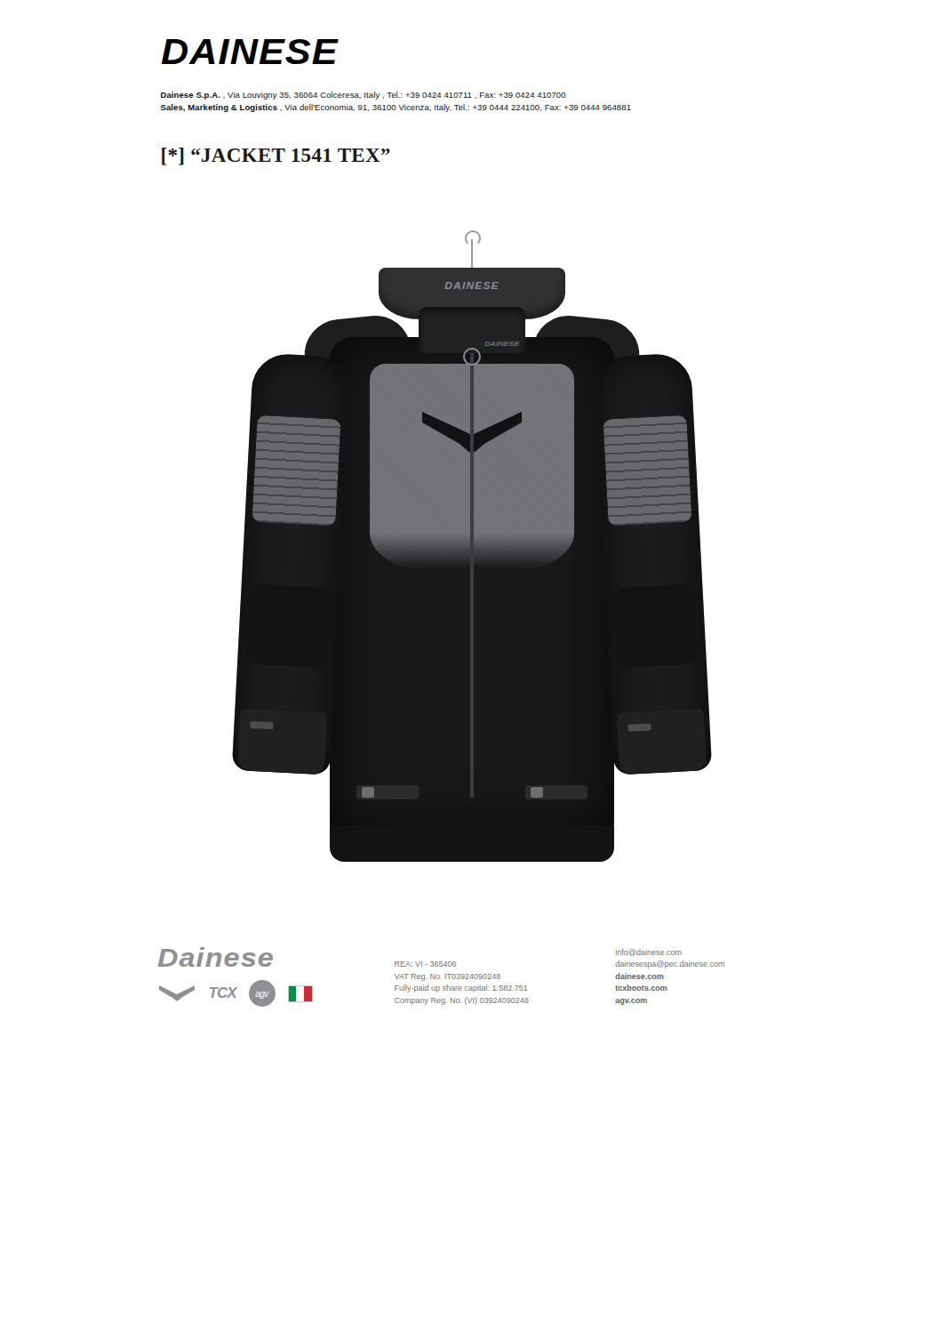DAINESE
Dainese S.p.A. , Via Louvigny 35, 36064 Colceresa, Italy , Tel.: +39 0424 410711 , Fax: +39 0424 410700
Sales, Marketing & Logistics , Via dell'Economia, 91, 36100 Vicenza, Italy. Tel.: +39 0444 224100, Fax: +39 0444 964881
[*] “JACKET 1541 TEX”
DAINESE
DAINESE
Dainese
TCX agv
REA: VI - 365406
VAT Reg. No. IT03924090248
Fully-paid up share capital: 1.582.751
Company Reg. No. (VI) 03924090248
info@dainese.com
dainesespa@pec.dainese.com
dainese.com
tcxboots.com
agv.com